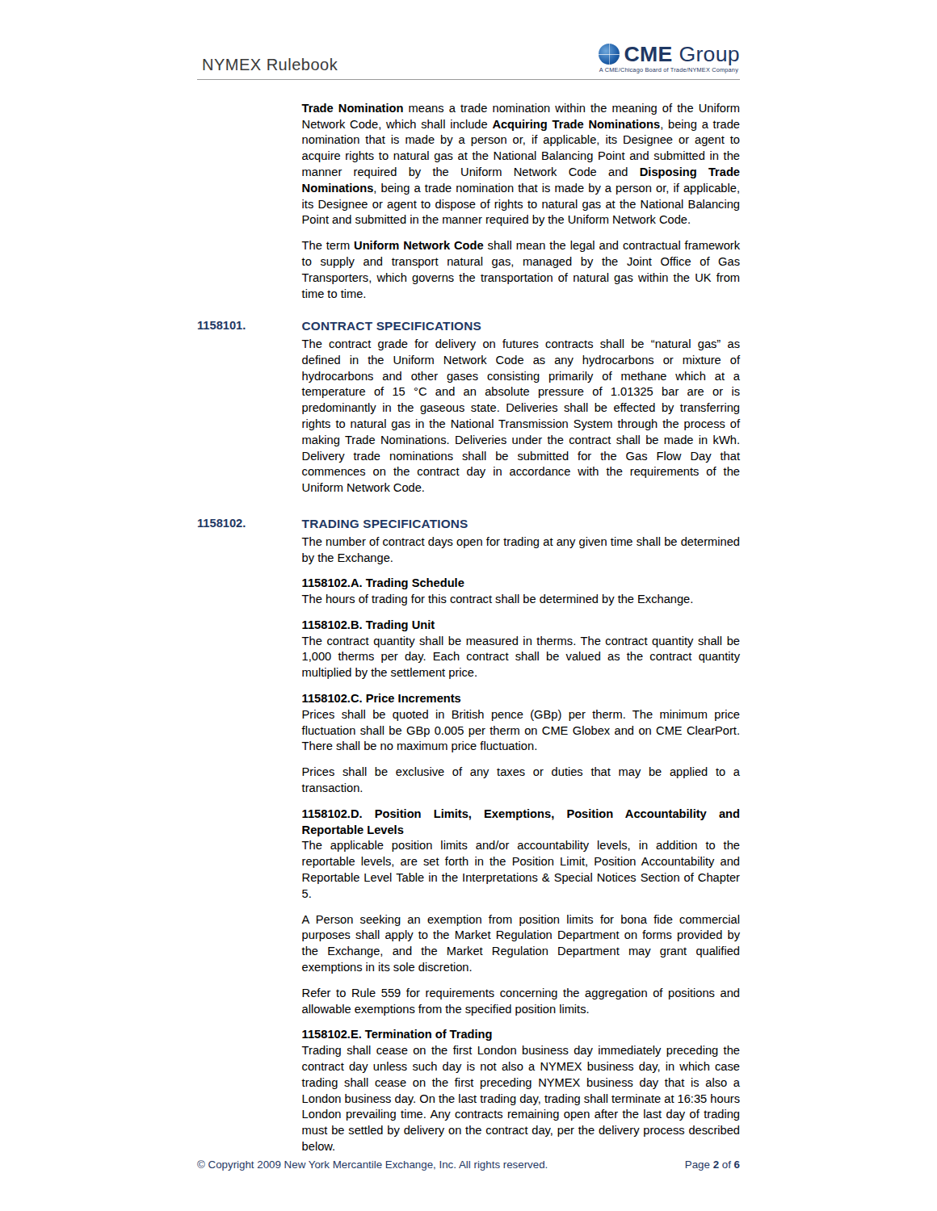NYMEX Rulebook
CME Group
A CME/Chicago Board of Trade/NYMEX Company
Trade Nomination means a trade nomination within the meaning of the Uniform Network Code, which shall include Acquiring Trade Nominations, being a trade nomination that is made by a person or, if applicable, its Designee or agent to acquire rights to natural gas at the National Balancing Point and submitted in the manner required by the Uniform Network Code and Disposing Trade Nominations, being a trade nomination that is made by a person or, if applicable, its Designee or agent to dispose of rights to natural gas at the National Balancing Point and submitted in the manner required by the Uniform Network Code.
The term Uniform Network Code shall mean the legal and contractual framework to supply and transport natural gas, managed by the Joint Office of Gas Transporters, which governs the transportation of natural gas within the UK from time to time.
1158101.
CONTRACT SPECIFICATIONS
The contract grade for delivery on futures contracts shall be “natural gas” as defined in the Uniform Network Code as any hydrocarbons or mixture of hydrocarbons and other gases consisting primarily of methane which at a temperature of 15 °C and an absolute pressure of 1.01325 bar are or is predominantly in the gaseous state. Deliveries shall be effected by transferring rights to natural gas in the National Transmission System through the process of making Trade Nominations. Deliveries under the contract shall be made in kWh. Delivery trade nominations shall be submitted for the Gas Flow Day that commences on the contract day in accordance with the requirements of the Uniform Network Code.
1158102.
TRADING SPECIFICATIONS
The number of contract days open for trading at any given time shall be determined by the Exchange.
1158102.A. Trading Schedule
The hours of trading for this contract shall be determined by the Exchange.
1158102.B. Trading Unit
The contract quantity shall be measured in therms. The contract quantity shall be 1,000 therms per day. Each contract shall be valued as the contract quantity multiplied by the settlement price.
1158102.C. Price Increments
Prices shall be quoted in British pence (GBp) per therm. The minimum price fluctuation shall be GBp 0.005 per therm on CME Globex and on CME ClearPort. There shall be no maximum price fluctuation.
Prices shall be exclusive of any taxes or duties that may be applied to a transaction.
1158102.D. Position Limits, Exemptions, Position Accountability and Reportable Levels
The applicable position limits and/or accountability levels, in addition to the reportable levels, are set forth in the Position Limit, Position Accountability and Reportable Level Table in the Interpretations & Special Notices Section of Chapter 5.
A Person seeking an exemption from position limits for bona fide commercial purposes shall apply to the Market Regulation Department on forms provided by the Exchange, and the Market Regulation Department may grant qualified exemptions in its sole discretion.
Refer to Rule 559 for requirements concerning the aggregation of positions and allowable exemptions from the specified position limits.
1158102.E. Termination of Trading
Trading shall cease on the first London business day immediately preceding the contract day unless such day is not also a NYMEX business day, in which case trading shall cease on the first preceding NYMEX business day that is also a London business day. On the last trading day, trading shall terminate at 16:35 hours London prevailing time. Any contracts remaining open after the last day of trading must be settled by delivery on the contract day, per the delivery process described below.
© Copyright 2009 New York Mercantile Exchange, Inc. All rights reserved.
Page 2 of 6